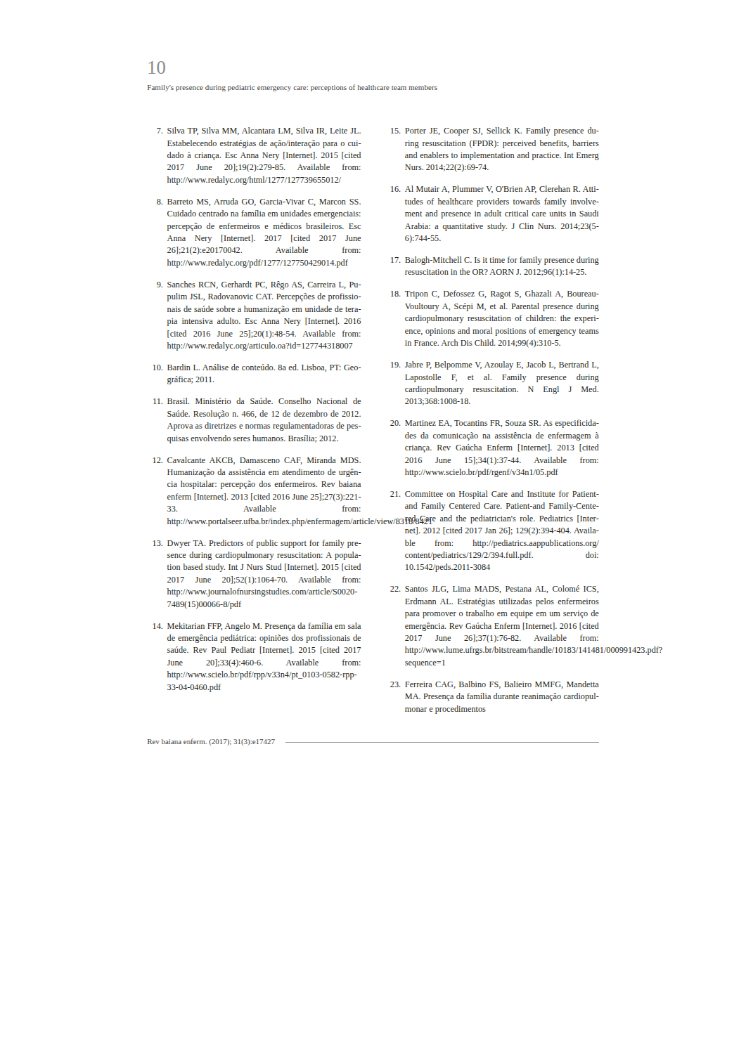10
Family's presence during pediatric emergency care: perceptions of healthcare team members
Silva TP, Silva MM, Alcantara LM, Silva IR, Leite JL. Estabelecendo estratégias de ação/interação para o cuidado à criança. Esc Anna Nery [Internet]. 2015 [cited 2017 June 20];19(2):279-85. Available from: http://www.redalyc.org/html/1277/127739655012/
Barreto MS, Arruda GO, Garcia-Vivar C, Marcon SS. Cuidado centrado na família em unidades emergenciais: percepção de enfermeiros e médicos brasileiros. Esc Anna Nery [Internet]. 2017 [cited 2017 June 26];21(2):e20170042. Available from: http://www.redalyc.org/pdf/1277/127750429014.pdf
Sanches RCN, Gerhardt PC, Rêgo AS, Carreira L, Pupulim JSL, Radovanovic CAT. Percepções de profissionais de saúde sobre a humanização em unidade de terapia intensiva adulto. Esc Anna Nery [Internet]. 2016 [cited 2016 June 25];20(1):48-54. Available from: http://www.redalyc.org/articulo.oa?id=127744318007
Bardin L. Análise de conteúdo. 8a ed. Lisboa, PT: Geográfica; 2011.
Brasil. Ministério da Saúde. Conselho Nacional de Saúde. Resolução n. 466, de 12 de dezembro de 2012. Aprova as diretrizes e normas regulamentadoras de pesquisas envolvendo seres humanos. Brasília; 2012.
Cavalcante AKCB, Damasceno CAF, Miranda MDS. Humanização da assistência em atendimento de urgência hospitalar: percepção dos enfermeiros. Rev baiana enferm [Internet]. 2013 [cited 2016 June 25];27(3):221-33. Available from: http://www.portalseer.ufba.br/index.php/enfermagem/article/view/8318/8421
Dwyer TA. Predictors of public support for family presence during cardiopulmonary resuscitation: A population based study. Int J Nurs Stud [Internet]. 2015 [cited 2017 June 20];52(1):1064-70. Available from: http://www.journalofnursingstudies.com/article/S0020-7489(15)00066-8/pdf
Mekitarian FFP, Angelo M. Presença da família em sala de emergência pediátrica: opiniões dos profissionais de saúde. Rev Paul Pediatr [Internet]. 2015 [cited 2017 June 20];33(4):460-6. Available from: http://www.scielo.br/pdf/rpp/v33n4/pt_0103-0582-rpp-33-04-0460.pdf
Porter JE, Cooper SJ, Sellick K. Family presence during resuscitation (FPDR): perceived benefits, barriers and enablers to implementation and practice. Int Emerg Nurs. 2014;22(2):69-74.
Al Mutair A, Plummer V, O'Brien AP, Clerehan R. Attitudes of healthcare providers towards family involvement and presence in adult critical care units in Saudi Arabia: a quantitative study. J Clin Nurs. 2014;23(5-6):744-55.
Balogh-Mitchell C. Is it time for family presence during resuscitation in the OR? AORN J. 2012;96(1):14-25.
Tripon C, Defossez G, Ragot S, Ghazali A, Boureau-Voultoury A, Scépi M, et al. Parental presence during cardiopulmonary resuscitation of children: the experience, opinions and moral positions of emergency teams in France. Arch Dis Child. 2014;99(4):310-5.
Jabre P, Belpomme V, Azoulay E, Jacob L, Bertrand L, Lapostolle F, et al. Family presence during cardiopulmonary resuscitation. N Engl J Med. 2013;368:1008-18.
Martinez EA, Tocantins FR, Souza SR. As especificidades da comunicação na assistência de enfermagem à criança. Rev Gaúcha Enferm [Internet]. 2013 [cited 2016 June 15];34(1):37-44. Available from: http://www.scielo.br/pdf/rgenf/v34n1/05.pdf
Committee on Hospital Care and Institute for Patient-and Family Centered Care. Patient-and Family-Centered Care and the pediatrician's role. Pediatrics [Internet]. 2012 [cited 2017 Jan 26]; 129(2):394-404. Available from: http://pediatrics.aappublications.org/ content/pediatrics/129/2/394.full.pdf. doi: 10.1542/peds.2011-3084
Santos JLG, Lima MADS, Pestana AL, Colomé ICS, Erdmann AL. Estratégias utilizadas pelos enfermeiros para promover o trabalho em equipe em um serviço de emergência. Rev Gaúcha Enferm [Internet]. 2016 [cited 2017 June 26];37(1):76-82. Available from: http://www.lume.ufrgs.br/bitstream/handle/10183/141481/000991423.pdf?sequence=1
Ferreira CAG, Balbino FS, Balieiro MMFG, Mandetta MA. Presença da família durante reanimação cardiopulmonar e procedimentos
Rev baiana enferm. (2017); 31(3):e17427